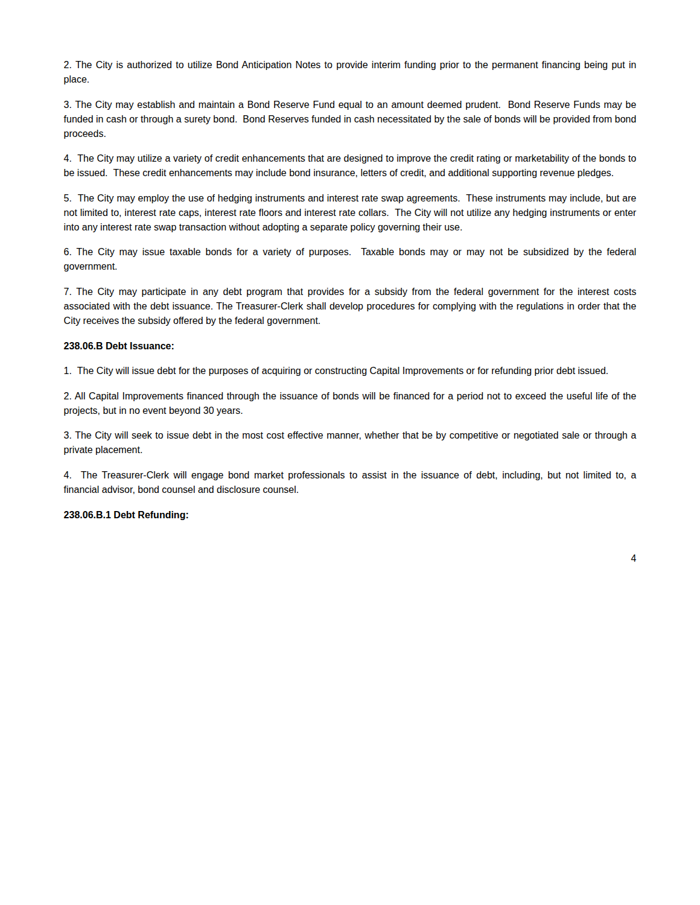2. The City is authorized to utilize Bond Anticipation Notes to provide interim funding prior to the permanent financing being put in place.
3. The City may establish and maintain a Bond Reserve Fund equal to an amount deemed prudent. Bond Reserve Funds may be funded in cash or through a surety bond. Bond Reserves funded in cash necessitated by the sale of bonds will be provided from bond proceeds.
4. The City may utilize a variety of credit enhancements that are designed to improve the credit rating or marketability of the bonds to be issued. These credit enhancements may include bond insurance, letters of credit, and additional supporting revenue pledges.
5. The City may employ the use of hedging instruments and interest rate swap agreements. These instruments may include, but are not limited to, interest rate caps, interest rate floors and interest rate collars. The City will not utilize any hedging instruments or enter into any interest rate swap transaction without adopting a separate policy governing their use.
6. The City may issue taxable bonds for a variety of purposes. Taxable bonds may or may not be subsidized by the federal government.
7. The City may participate in any debt program that provides for a subsidy from the federal government for the interest costs associated with the debt issuance. The Treasurer-Clerk shall develop procedures for complying with the regulations in order that the City receives the subsidy offered by the federal government.
238.06.B Debt Issuance:
1. The City will issue debt for the purposes of acquiring or constructing Capital Improvements or for refunding prior debt issued.
2. All Capital Improvements financed through the issuance of bonds will be financed for a period not to exceed the useful life of the projects, but in no event beyond 30 years.
3. The City will seek to issue debt in the most cost effective manner, whether that be by competitive or negotiated sale or through a private placement.
4. The Treasurer-Clerk will engage bond market professionals to assist in the issuance of debt, including, but not limited to, a financial advisor, bond counsel and disclosure counsel.
238.06.B.1 Debt Refunding:
4